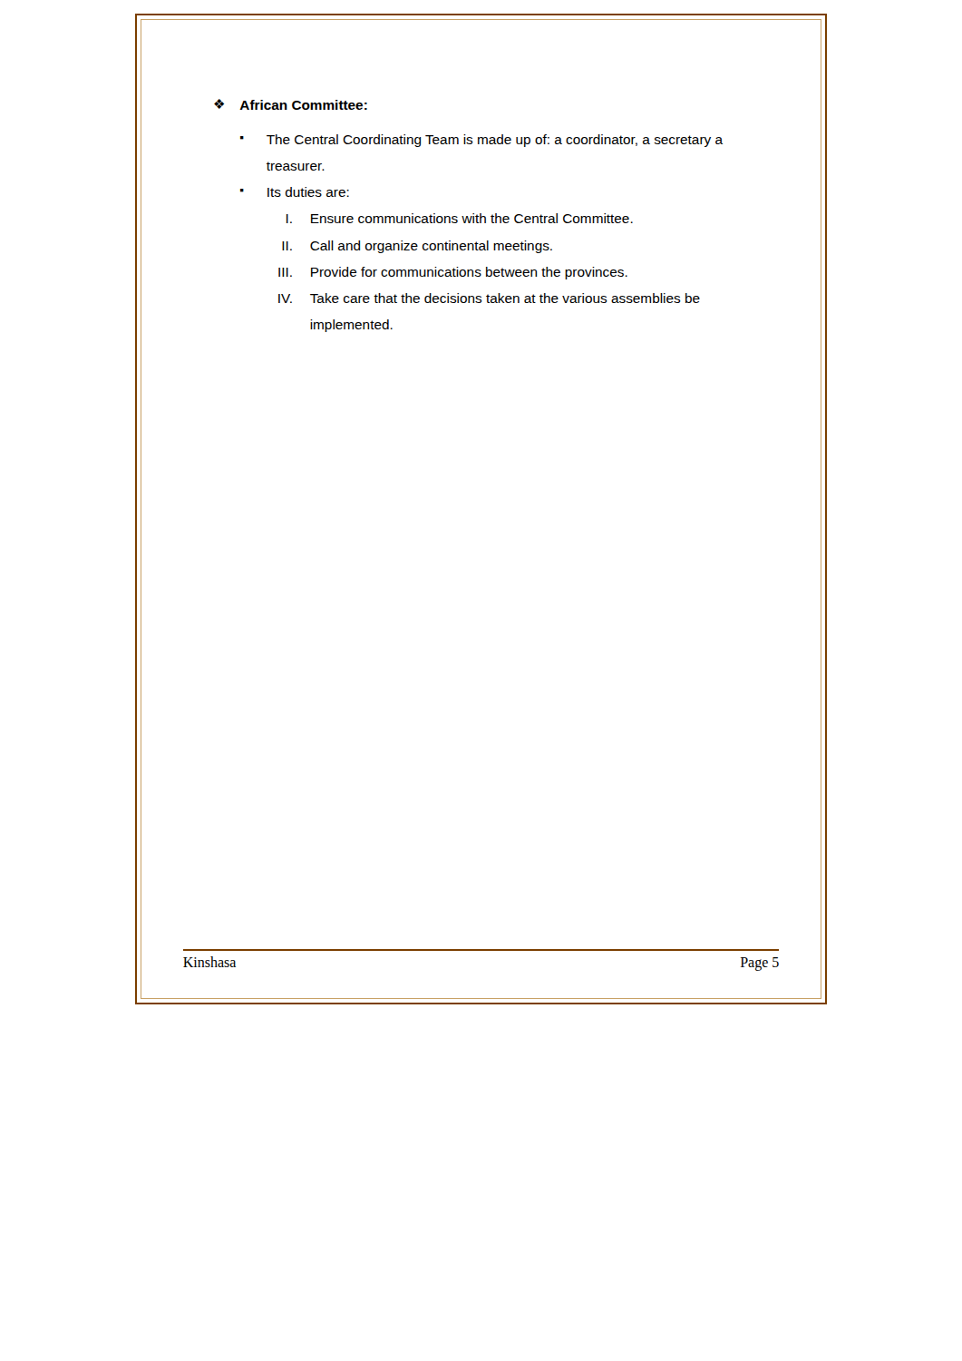African Committee:
The Central Coordinating Team is made up of: a coordinator, a secretary a treasurer.
Its duties are:
Ensure communications with the Central Committee.
Call and organize continental meetings.
Provide for communications between the provinces.
Take care that the decisions taken at the various assemblies be implemented.
Kinshasa Page 5